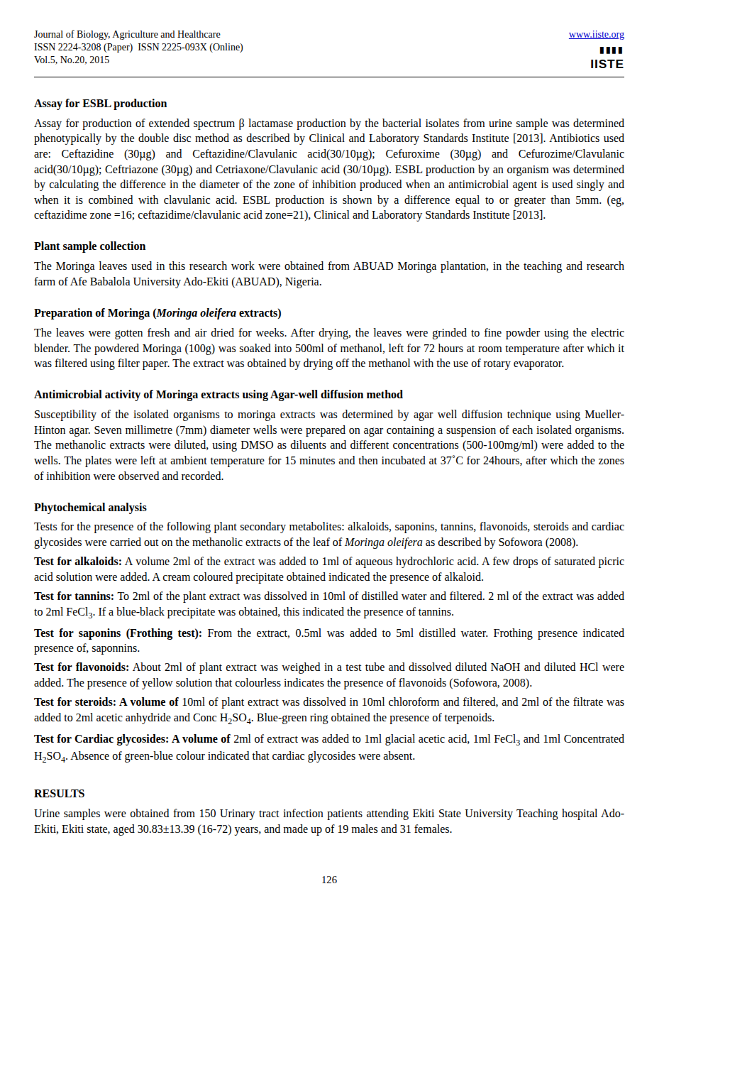Journal of Biology, Agriculture and Healthcare
ISSN 2224-3208 (Paper) ISSN 2225-093X (Online)
Vol.5, No.20, 2015
www.iiste.org
▮▮▮▮ IISTE
Assay for ESBL production
Assay for production of extended spectrum β lactamase production by the bacterial isolates from urine sample was determined phenotypically by the double disc method as described by Clinical and Laboratory Standards Institute [2013]. Antibiotics used are: Ceftazidine (30µg) and Ceftazidine/Clavulanic acid(30/10µg); Cefuroxime (30µg) and Cefurozime/Clavulanic acid(30/10µg); Ceftriazone (30µg) and Cetriaxone/Clavulanic acid (30/10µg). ESBL production by an organism was determined by calculating the difference in the diameter of the zone of inhibition produced when an antimicrobial agent is used singly and when it is combined with clavulanic acid. ESBL production is shown by a difference equal to or greater than 5mm. (eg, ceftazidime zone =16; ceftazidime/clavulanic acid zone=21), Clinical and Laboratory Standards Institute [2013].
Plant sample collection
The Moringa leaves used in this research work were obtained from ABUAD Moringa plantation, in the teaching and research farm of Afe Babalola University Ado-Ekiti (ABUAD), Nigeria.
Preparation of Moringa (Moringa oleifera extracts)
The leaves were gotten fresh and air dried for weeks. After drying, the leaves were grinded to fine powder using the electric blender. The powdered Moringa (100g) was soaked into 500ml of methanol, left for 72 hours at room temperature after which it was filtered using filter paper. The extract was obtained by drying off the methanol with the use of rotary evaporator.
Antimicrobial activity of Moringa extracts using Agar-well diffusion method
Susceptibility of the isolated organisms to moringa extracts was determined by agar well diffusion technique using Mueller-Hinton agar. Seven millimetre (7mm) diameter wells were prepared on agar containing a suspension of each isolated organisms. The methanolic extracts were diluted, using DMSO as diluents and different concentrations (500-100mg/ml) were added to the wells. The plates were left at ambient temperature for 15 minutes and then incubated at 37˚C for 24hours, after which the zones of inhibition were observed and recorded.
Phytochemical analysis
Tests for the presence of the following plant secondary metabolites: alkaloids, saponins, tannins, flavonoids, steroids and cardiac glycosides were carried out on the methanolic extracts of the leaf of Moringa oleifera as described by Sofowora (2008).
Test for alkaloids: A volume 2ml of the extract was added to 1ml of aqueous hydrochloric acid. A few drops of saturated picric acid solution were added. A cream coloured precipitate obtained indicated the presence of alkaloid.
Test for tannins: To 2ml of the plant extract was dissolved in 10ml of distilled water and filtered. 2 ml of the extract was added to 2ml FeCl3. If a blue-black precipitate was obtained, this indicated the presence of tannins.
Test for saponins (Frothing test): From the extract, 0.5ml was added to 5ml distilled water. Frothing presence indicated presence of, saponnins.
Test for flavonoids: About 2ml of plant extract was weighed in a test tube and dissolved diluted NaOH and diluted HCl were added. The presence of yellow solution that colourless indicates the presence of flavonoids (Sofowora, 2008).
Test for steroids: A volume of 10ml of plant extract was dissolved in 10ml chloroform and filtered, and 2ml of the filtrate was added to 2ml acetic anhydride and Conc H2SO4. Blue-green ring obtained the presence of terpenoids.
Test for Cardiac glycosides: A volume of 2ml of extract was added to 1ml glacial acetic acid, 1ml FeCl3 and 1ml Concentrated H2SO4. Absence of green-blue colour indicated that cardiac glycosides were absent.
RESULTS
Urine samples were obtained from 150 Urinary tract infection patients attending Ekiti State University Teaching hospital Ado-Ekiti, Ekiti state, aged 30.83±13.39 (16-72) years, and made up of 19 males and 31 females.
126